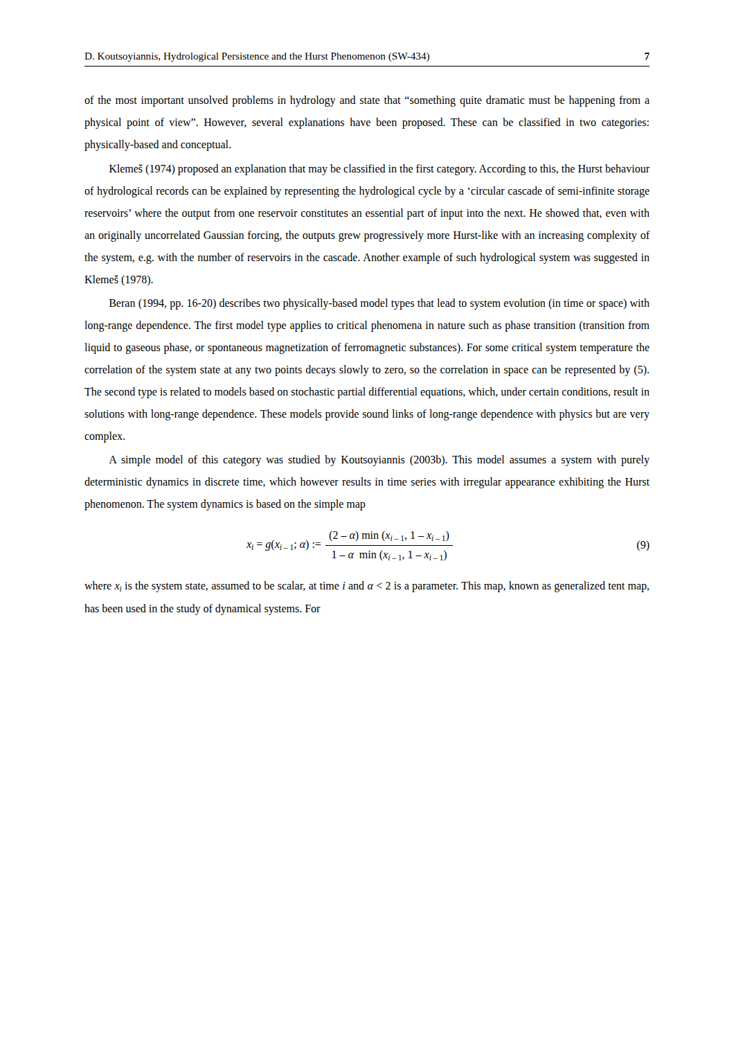D. Koutsoyiannis, Hydrological Persistence and the Hurst Phenomenon (SW-434) 7
of the most important unsolved problems in hydrology and state that “something quite dramatic must be happening from a physical point of view”. However, several explanations have been proposed. These can be classified in two categories: physically-based and conceptual.
Klemeš (1974) proposed an explanation that may be classified in the first category. According to this, the Hurst behaviour of hydrological records can be explained by representing the hydrological cycle by a ‘circular cascade of semi-infinite storage reservoirs’ where the output from one reservoir constitutes an essential part of input into the next. He showed that, even with an originally uncorrelated Gaussian forcing, the outputs grew progressively more Hurst-like with an increasing complexity of the system, e.g. with the number of reservoirs in the cascade. Another example of such hydrological system was suggested in Klemeš (1978).
Beran (1994, pp. 16-20) describes two physically-based model types that lead to system evolution (in time or space) with long-range dependence. The first model type applies to critical phenomena in nature such as phase transition (transition from liquid to gaseous phase, or spontaneous magnetization of ferromagnetic substances). For some critical system temperature the correlation of the system state at any two points decays slowly to zero, so the correlation in space can be represented by (5). The second type is related to models based on stochastic partial differential equations, which, under certain conditions, result in solutions with long-range dependence. These models provide sound links of long-range dependence with physics but are very complex.
A simple model of this category was studied by Koutsoyiannis (2003b). This model assumes a system with purely deterministic dynamics in discrete time, which however results in time series with irregular appearance exhibiting the Hurst phenomenon. The system dynamics is based on the simple map
xi = g(xi – 1; α) := (2 – α) min (xi – 1, 1 – xi – 1) 1 – α min (xi – 1, 1 – xi – 1)
(9)
where xi is the system state, assumed to be scalar, at time i and α < 2 is a parameter. This map, known as generalized tent map, has been used in the study of dynamical systems. For